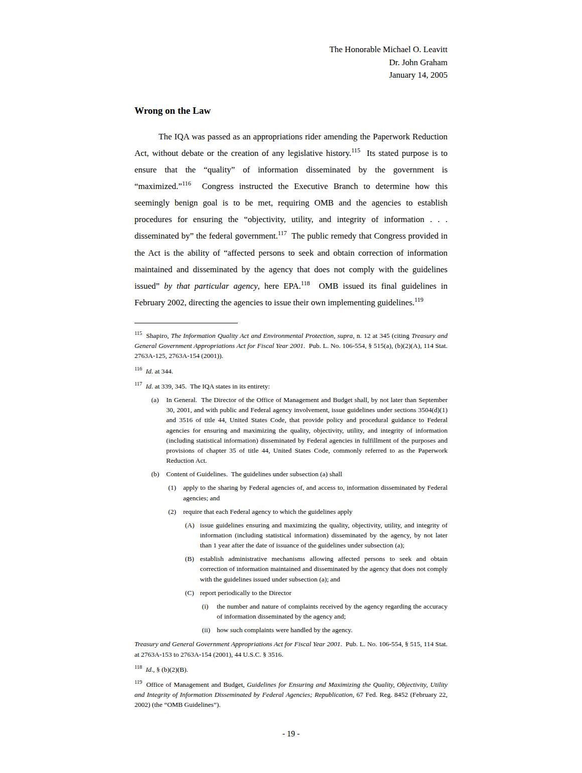The Honorable Michael O. Leavitt
Dr. John Graham
January 14, 2005
Wrong on the Law
The IQA was passed as an appropriations rider amending the Paperwork Reduction Act, without debate or the creation of any legislative history.115 Its stated purpose is to ensure that the “quality” of information disseminated by the government is “maximized.”116 Congress instructed the Executive Branch to determine how this seemingly benign goal is to be met, requiring OMB and the agencies to establish procedures for ensuring the “objectivity, utility, and integrity of information . . . disseminated by” the federal government.117 The public remedy that Congress provided in the Act is the ability of “affected persons to seek and obtain correction of information maintained and disseminated by the agency that does not comply with the guidelines issued” by that particular agency, here EPA.118 OMB issued its final guidelines in February 2002, directing the agencies to issue their own implementing guidelines.119
115 Shapiro, The Information Quality Act and Environmental Protection, supra, n. 12 at 345 (citing Treasury and General Government Appropriations Act for Fiscal Year 2001. Pub. L. No. 106-554, § 515(a), (b)(2)(A), 114 Stat. 2763A-125, 2763A-154 (2001)).
116 Id. at 344.
117 Id. at 339, 345. The IQA states in its entirety:
(a)
In General. The Director of the Office of Management and Budget shall, by not later than September 30, 2001, and with public and Federal agency involvement, issue guidelines under sections 3504(d)(1) and 3516 of title 44, United States Code, that provide policy and procedural guidance to Federal agencies for ensuring and maximizing the quality, objectivity, utility, and integrity of information (including statistical information) disseminated by Federal agencies in fulfillment of the purposes and provisions of chapter 35 of title 44, United States Code, commonly referred to as the Paperwork Reduction Act.
(b)
Content of Guidelines. The guidelines under subsection (a) shall
(1)
apply to the sharing by Federal agencies of, and access to, information disseminated by Federal agencies; and
(2)
require that each Federal agency to which the guidelines apply
(A)
issue guidelines ensuring and maximizing the quality, objectivity, utility, and integrity of information (including statistical information) disseminated by the agency, by not later than 1 year after the date of issuance of the guidelines under subsection (a);
(B)
establish administrative mechanisms allowing affected persons to seek and obtain correction of information maintained and disseminated by the agency that does not comply with the guidelines issued under subsection (a); and
(C)
report periodically to the Director
(i)
the number and nature of complaints received by the agency regarding the accuracy of information disseminated by the agency and;
(ii)
how such complaints were handled by the agency.
Treasury and General Government Appropriations Act for Fiscal Year 2001. Pub. L. No. 106-554, § 515, 114 Stat. at 2763A-153 to 2763A-154 (2001), 44 U.S.C. § 3516.
118 Id., § (b)(2)(B).
119 Office of Management and Budget, Guidelines for Ensuring and Maximizing the Quality, Objectivity, Utility and Integrity of Information Disseminated by Federal Agencies; Republication, 67 Fed. Reg. 8452 (February 22, 2002) (the “OMB Guidelines”).
- 19 -